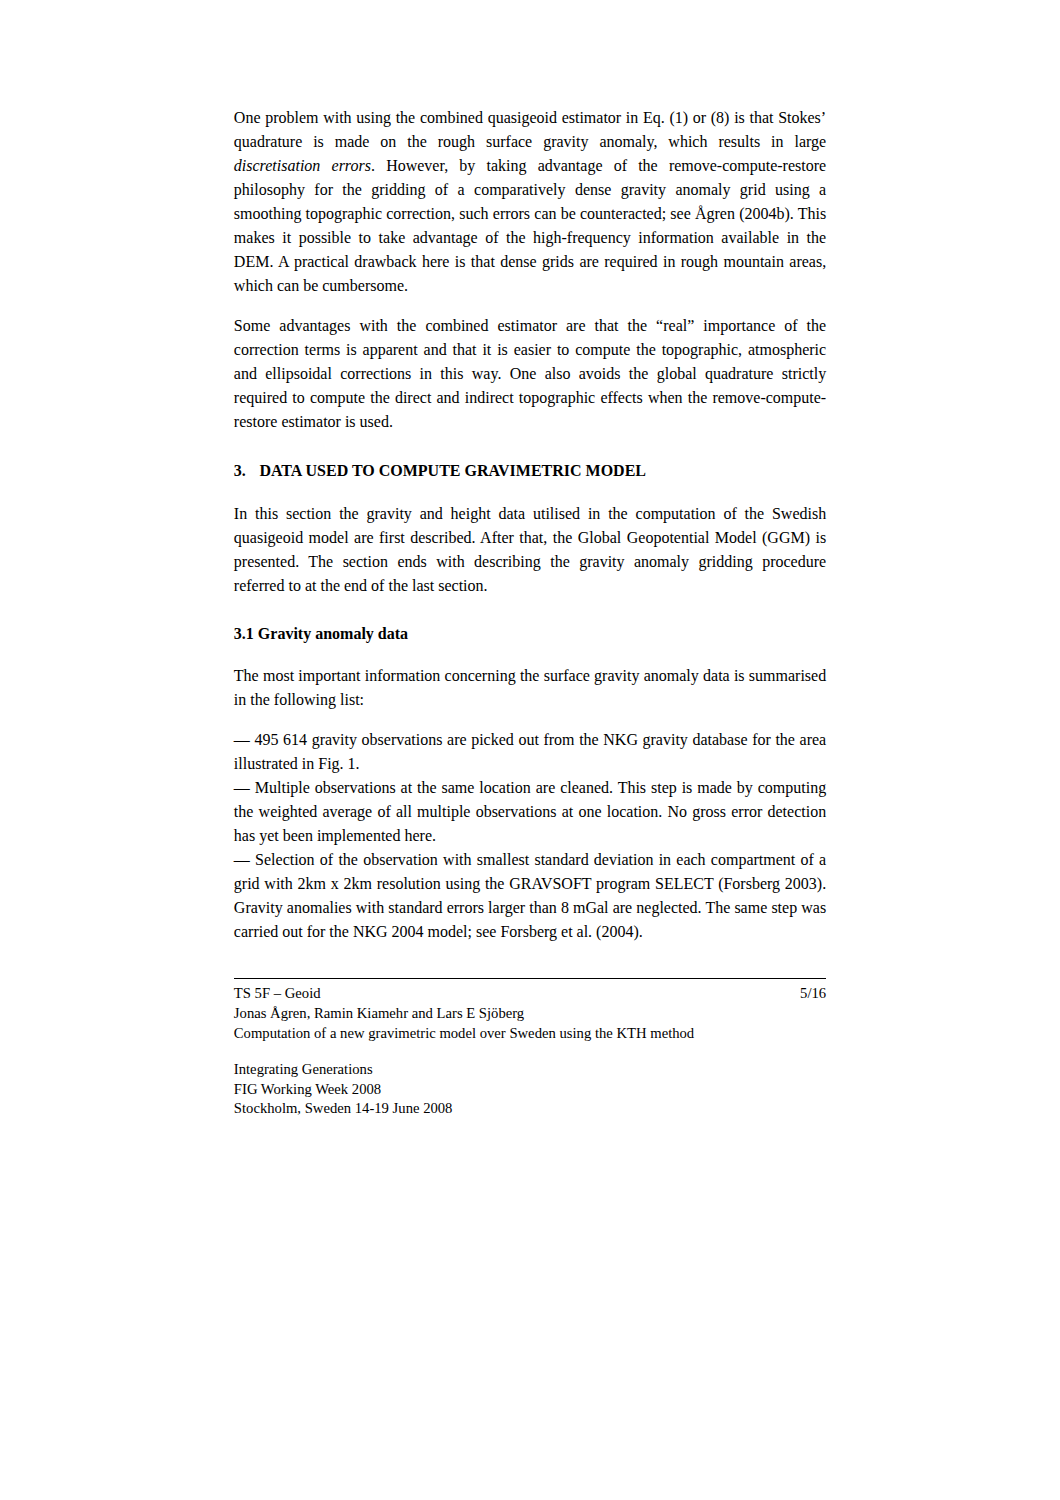One problem with using the combined quasigeoid estimator in Eq. (1) or (8) is that Stokes’ quadrature is made on the rough surface gravity anomaly, which results in large discretisation errors. However, by taking advantage of the remove-compute-restore philosophy for the gridding of a comparatively dense gravity anomaly grid using a smoothing topographic correction, such errors can be counteracted; see Ågren (2004b). This makes it possible to take advantage of the high-frequency information available in the DEM. A practical drawback here is that dense grids are required in rough mountain areas, which can be cumbersome.
Some advantages with the combined estimator are that the “real” importance of the correction terms is apparent and that it is easier to compute the topographic, atmospheric and ellipsoidal corrections in this way. One also avoids the global quadrature strictly required to compute the direct and indirect topographic effects when the remove-compute-restore estimator is used.
3. DATA USED TO COMPUTE GRAVIMETRIC MODEL
In this section the gravity and height data utilised in the computation of the Swedish quasigeoid model are first described. After that, the Global Geopotential Model (GGM) is presented. The section ends with describing the gravity anomaly gridding procedure referred to at the end of the last section.
3.1 Gravity anomaly data
The most important information concerning the surface gravity anomaly data is summarised in the following list:
495 614 gravity observations are picked out from the NKG gravity database for the area illustrated in Fig. 1.
Multiple observations at the same location are cleaned. This step is made by computing the weighted average of all multiple observations at one location. No gross error detection has yet been implemented here.
Selection of the observation with smallest standard deviation in each compartment of a grid with 2km x 2km resolution using the GRAVSOFT program SELECT (Forsberg 2003). Gravity anomalies with standard errors larger than 8 mGal are neglected. The same step was carried out for the NKG 2004 model; see Forsberg et al. (2004).
5/16
TS 5F – Geoid
Jonas Ågren, Ramin Kiamehr and Lars E Sjöberg
Computation of a new gravimetric model over Sweden using the KTH method
Integrating Generations
FIG Working Week 2008
Stockholm, Sweden 14-19 June 2008